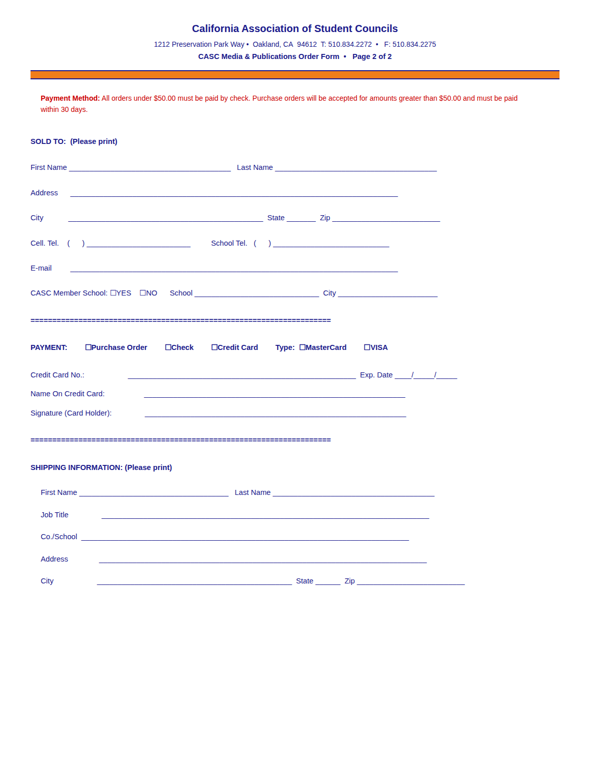California Association of Student Councils
1212 Preservation Park Way • Oakland, CA 94612 T: 510.834.2272 • F: 510.834.2275
CASC Media & Publications Order Form • Page 2 of 2
Payment Method: All orders under $50.00 must be paid by check. Purchase orders will be accepted for amounts greater than $50.00 and must be paid within 30 days.
SOLD TO: (Please print)
First Name _______________________________________ Last Name _______________________________________
Address _______________________________________________________________________________
City _______________________________________________ State _______ Zip __________________________
Cell. Tel. ( ) _________________________ School Tel. ( ) ____________________________
E-mail _______________________________________________________________________________
CASC Member School: ☐YES ☐NO School ______________________________ City ________________________
=====================================================================
PAYMENT: ☐Purchase Order ☐Check ☐Credit Card Type: ☐MasterCard ☐VISA
Credit Card No.: _______________________________________________________ Exp. Date ____/_____/_____
Name On Credit Card: _______________________________________________________________
Signature (Card Holder): _______________________________________________________________
=====================================================================
SHIPPING INFORMATION: (Please print)
First Name ____________________________________ Last Name _______________________________________
Job Title _______________________________________________________________________________
Co./School _______________________________________________________________________________
Address _______________________________________________________________________________
City _______________________________________________ State ______ Zip __________________________